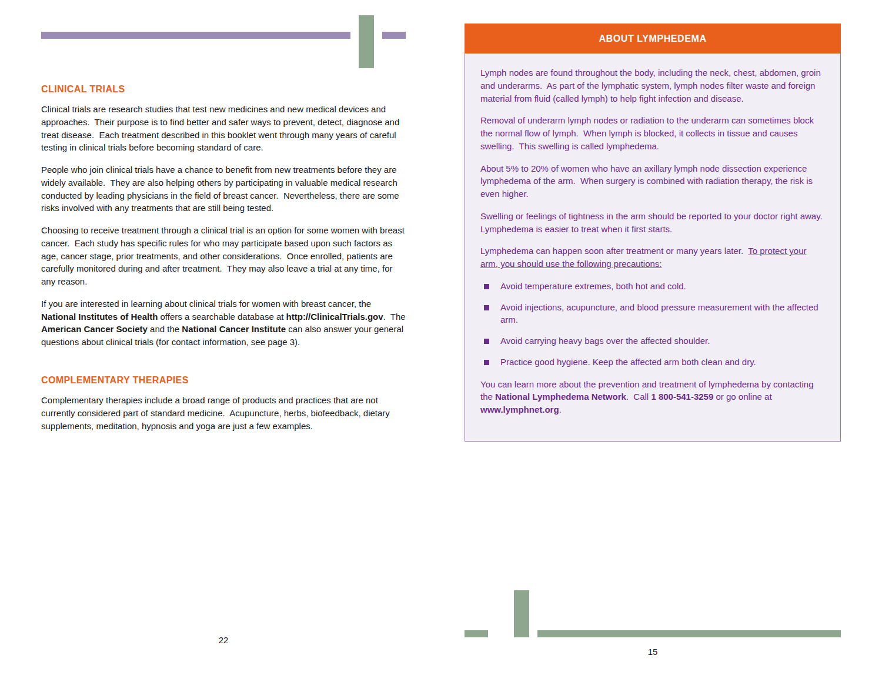CLINICAL TRIALS
Clinical trials are research studies that test new medicines and new medical devices and approaches. Their purpose is to find better and safer ways to prevent, detect, diagnose and treat disease. Each treatment described in this booklet went through many years of careful testing in clinical trials before becoming standard of care.
People who join clinical trials have a chance to benefit from new treatments before they are widely available. They are also helping others by participating in valuable medical research conducted by leading physicians in the field of breast cancer. Nevertheless, there are some risks involved with any treatments that are still being tested.
Choosing to receive treatment through a clinical trial is an option for some women with breast cancer. Each study has specific rules for who may participate based upon such factors as age, cancer stage, prior treatments, and other considerations. Once enrolled, patients are carefully monitored during and after treatment. They may also leave a trial at any time, for any reason.
If you are interested in learning about clinical trials for women with breast cancer, the National Institutes of Health offers a searchable database at http://ClinicalTrials.gov. The American Cancer Society and the National Cancer Institute can also answer your general questions about clinical trials (for contact information, see page 3).
COMPLEMENTARY THERAPIES
Complementary therapies include a broad range of products and practices that are not currently considered part of standard medicine. Acupuncture, herbs, biofeedback, dietary supplements, meditation, hypnosis and yoga are just a few examples.
22
ABOUT LYMPHEDEMA
Lymph nodes are found throughout the body, including the neck, chest, abdomen, groin and underarms. As part of the lymphatic system, lymph nodes filter waste and foreign material from fluid (called lymph) to help fight infection and disease.
Removal of underarm lymph nodes or radiation to the underarm can sometimes block the normal flow of lymph. When lymph is blocked, it collects in tissue and causes swelling. This swelling is called lymphedema.
About 5% to 20% of women who have an axillary lymph node dissection experience lymphedema of the arm. When surgery is combined with radiation therapy, the risk is even higher.
Swelling or feelings of tightness in the arm should be reported to your doctor right away. Lymphedema is easier to treat when it first starts.
Lymphedema can happen soon after treatment or many years later. To protect your arm, you should use the following precautions:
Avoid temperature extremes, both hot and cold.
Avoid injections, acupuncture, and blood pressure measurement with the affected arm.
Avoid carrying heavy bags over the affected shoulder.
Practice good hygiene. Keep the affected arm both clean and dry.
You can learn more about the prevention and treatment of lymphedema by contacting the National Lymphedema Network. Call 1 800-541-3259 or go online at www.lymphnet.org.
15